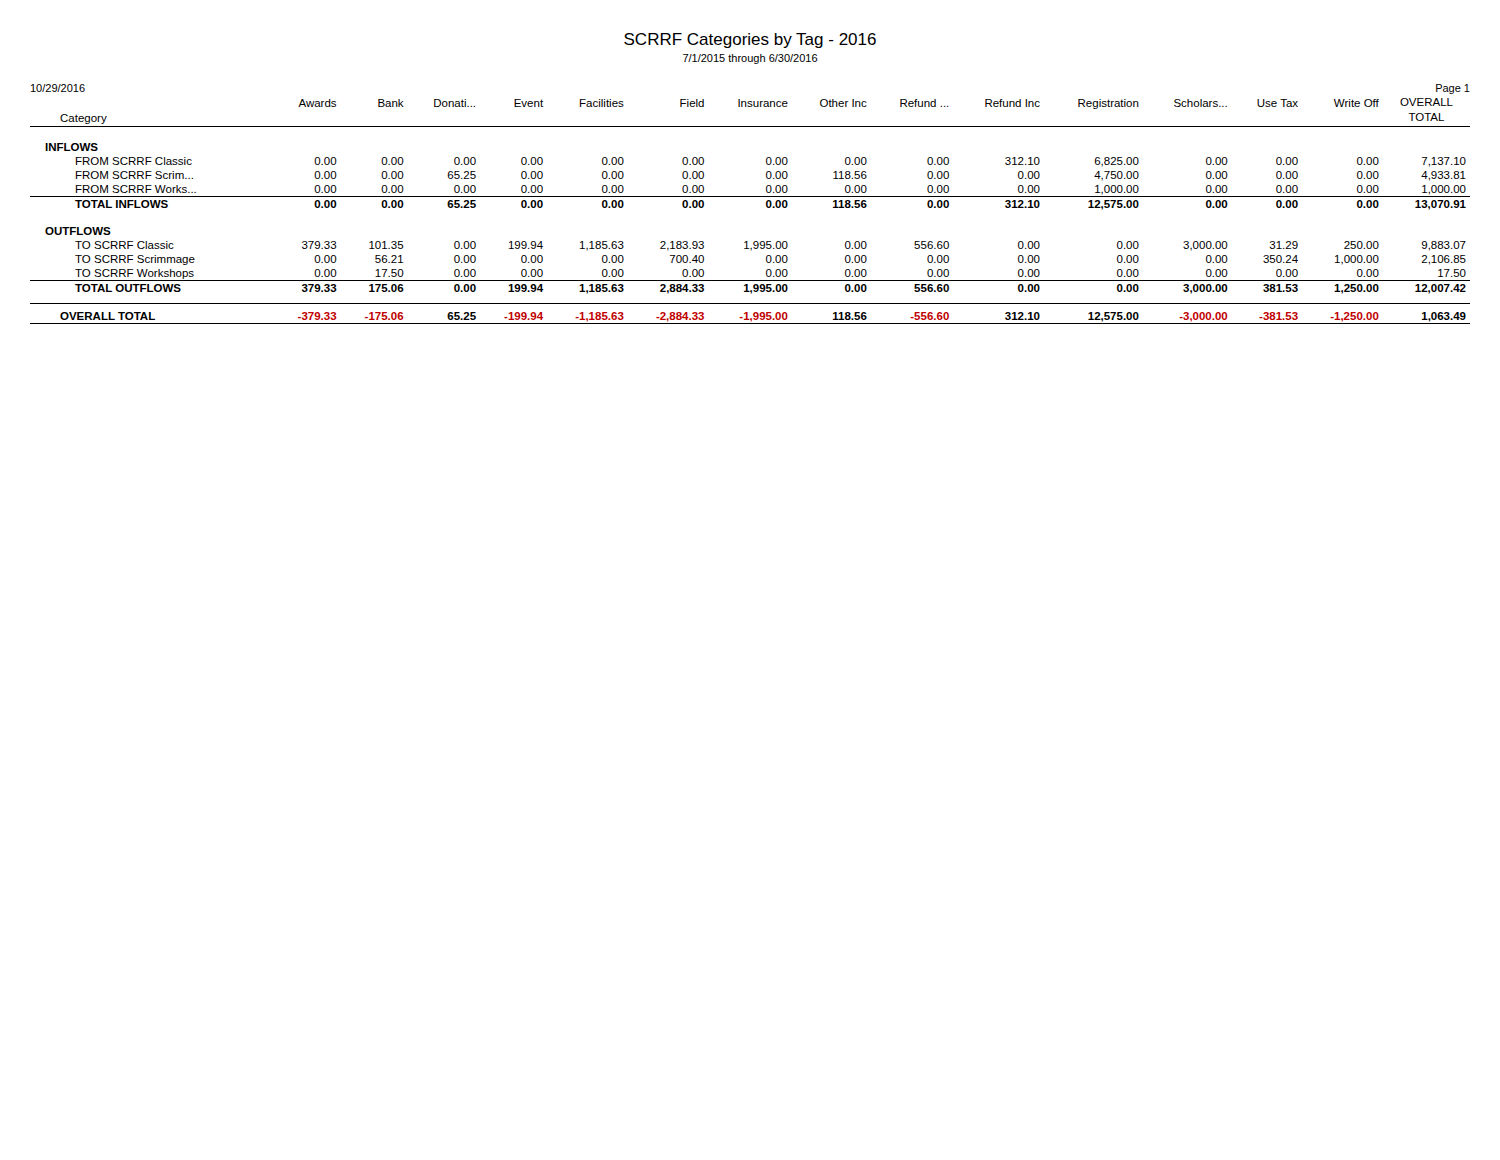SCRRF Categories by Tag - 2016
7/1/2015 through 6/30/2016
10/29/2016 Page 1
| | Awards | Bank | Donati... | Event | Facilities | Field | Insurance | Other Inc | Refund ... | Refund Inc | Registration | Scholars... | Use Tax | Write Off | OVERALL |
| --- | --- | --- | --- | --- | --- | --- | --- | --- | --- | --- | --- | --- | --- | --- | --- |
| Category | | TOTAL |
| INFLOWS |
| FROM SCRRF Classic | 0.00 | 0.00 | 0.00 | 0.00 | 0.00 | 0.00 | 0.00 | 0.00 | 0.00 | 312.10 | 6,825.00 | 0.00 | 0.00 | 0.00 | 7,137.10 |
| FROM SCRRF Scrim... | 0.00 | 0.00 | 65.25 | 0.00 | 0.00 | 0.00 | 0.00 | 118.56 | 0.00 | 0.00 | 4,750.00 | 0.00 | 0.00 | 0.00 | 4,933.81 |
| FROM SCRRF Works... | 0.00 | 0.00 | 0.00 | 0.00 | 0.00 | 0.00 | 0.00 | 0.00 | 0.00 | 0.00 | 1,000.00 | 0.00 | 0.00 | 0.00 | 1,000.00 |
| TOTAL INFLOWS | 0.00 | 0.00 | 65.25 | 0.00 | 0.00 | 0.00 | 0.00 | 118.56 | 0.00 | 312.10 | 12,575.00 | 0.00 | 0.00 | 0.00 | 13,070.91 |
| OUTFLOWS |
| TO SCRRF Classic | 379.33 | 101.35 | 0.00 | 199.94 | 1,185.63 | 2,183.93 | 1,995.00 | 0.00 | 556.60 | 0.00 | 0.00 | 3,000.00 | 31.29 | 250.00 | 9,883.07 |
| TO SCRRF Scrimmage | 0.00 | 56.21 | 0.00 | 0.00 | 0.00 | 700.40 | 0.00 | 0.00 | 0.00 | 0.00 | 0.00 | 0.00 | 350.24 | 1,000.00 | 2,106.85 |
| TO SCRRF Workshops | 0.00 | 17.50 | 0.00 | 0.00 | 0.00 | 0.00 | 0.00 | 0.00 | 0.00 | 0.00 | 0.00 | 0.00 | 0.00 | 0.00 | 17.50 |
| TOTAL OUTFLOWS | 379.33 | 175.06 | 0.00 | 199.94 | 1,185.63 | 2,884.33 | 1,995.00 | 0.00 | 556.60 | 0.00 | 0.00 | 3,000.00 | 381.53 | 1,250.00 | 12,007.42 |
| OVERALL TOTAL | -379.33 | -175.06 | 65.25 | -199.94 | -1,185.63 | -2,884.33 | -1,995.00 | 118.56 | -556.60 | 312.10 | 12,575.00 | -3,000.00 | -381.53 | -1,250.00 | 1,063.49 |